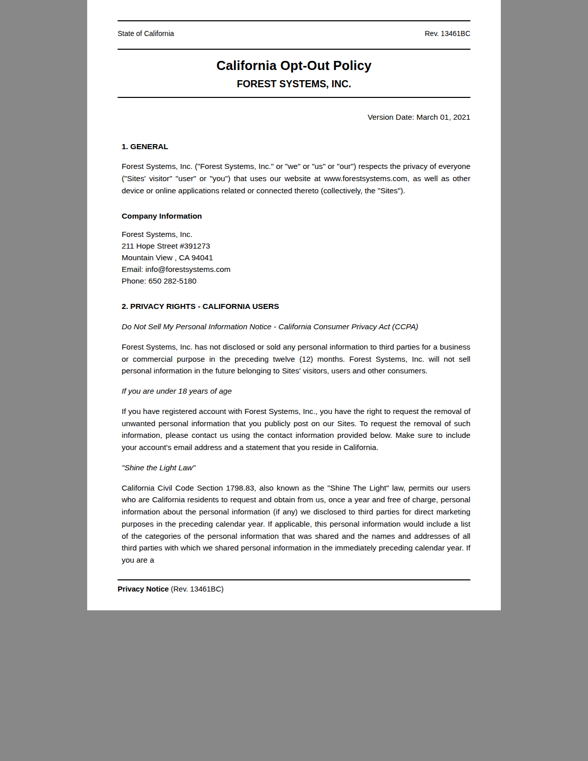State of California Rev. 13461BC
California Opt-Out Policy
FOREST SYSTEMS, INC.
Version Date: March 01, 2021
1. GENERAL
Forest Systems, Inc. ("Forest Systems, Inc." or "we" or "us" or "our") respects the privacy of everyone ("Sites' visitor" "user" or "you") that uses our website at www.forestsystems.com, as well as other device or online applications related or connected thereto (collectively, the "Sites").
Company Information
Forest Systems, Inc.
211 Hope Street #391273
Mountain View , CA 94041
Email: info@forestsystems.com
Phone: 650 282-5180
2. PRIVACY RIGHTS - CALIFORNIA USERS
Do Not Sell My Personal Information Notice - California Consumer Privacy Act (CCPA)
Forest Systems, Inc. has not disclosed or sold any personal information to third parties for a business or commercial purpose in the preceding twelve (12) months. Forest Systems, Inc. will not sell personal information in the future belonging to Sites' visitors, users and other consumers.
If you are under 18 years of age
If you have registered account with Forest Systems, Inc., you have the right to request the removal of unwanted personal information that you publicly post on our Sites. To request the removal of such information, please contact us using the contact information provided below. Make sure to include your account's email address and a statement that you reside in California.
"Shine the Light Law"
California Civil Code Section 1798.83, also known as the "Shine The Light" law, permits our users who are California residents to request and obtain from us, once a year and free of charge, personal information about the personal information (if any) we disclosed to third parties for direct marketing purposes in the preceding calendar year. If applicable, this personal information would include a list of the categories of the personal information that was shared and the names and addresses of all third parties with which we shared personal information in the immediately preceding calendar year. If you are a
Privacy Notice (Rev. 13461BC)